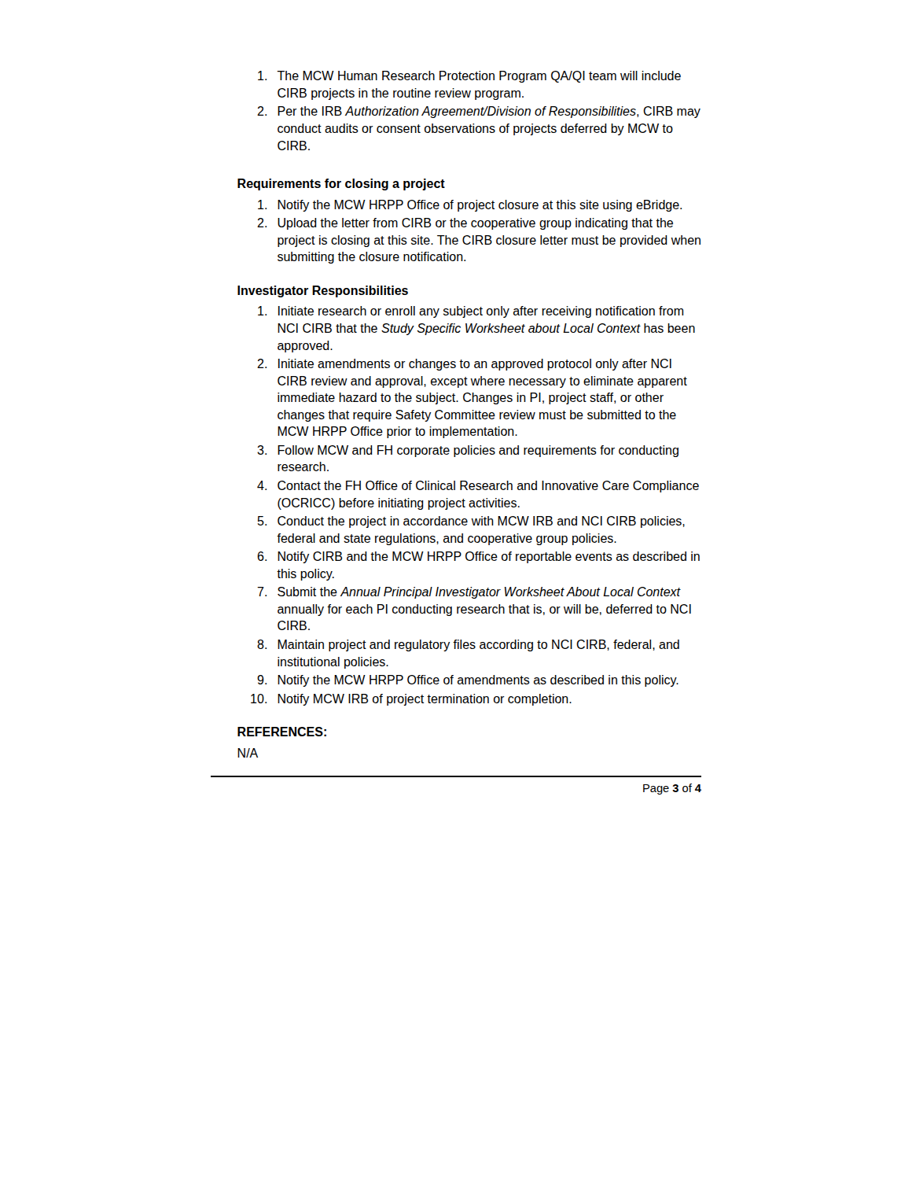The MCW Human Research Protection Program QA/QI team will include CIRB projects in the routine review program.
Per the IRB Authorization Agreement/Division of Responsibilities, CIRB may conduct audits or consent observations of projects deferred by MCW to CIRB.
Requirements for closing a project
Notify the MCW HRPP Office of project closure at this site using eBridge.
Upload the letter from CIRB or the cooperative group indicating that the project is closing at this site. The CIRB closure letter must be provided when submitting the closure notification.
Investigator Responsibilities
Initiate research or enroll any subject only after receiving notification from NCI CIRB that the Study Specific Worksheet about Local Context has been approved.
Initiate amendments or changes to an approved protocol only after NCI CIRB review and approval, except where necessary to eliminate apparent immediate hazard to the subject. Changes in PI, project staff, or other changes that require Safety Committee review must be submitted to the MCW HRPP Office prior to implementation.
Follow MCW and FH corporate policies and requirements for conducting research.
Contact the FH Office of Clinical Research and Innovative Care Compliance (OCRICC) before initiating project activities.
Conduct the project in accordance with MCW IRB and NCI CIRB policies, federal and state regulations, and cooperative group policies.
Notify CIRB and the MCW HRPP Office of reportable events as described in this policy.
Submit the Annual Principal Investigator Worksheet About Local Context annually for each PI conducting research that is, or will be, deferred to NCI CIRB.
Maintain project and regulatory files according to NCI CIRB, federal, and institutional policies.
Notify the MCW HRPP Office of amendments as described in this policy.
Notify MCW IRB of project termination or completion.
REFERENCES:
N/A
Page 3 of 4